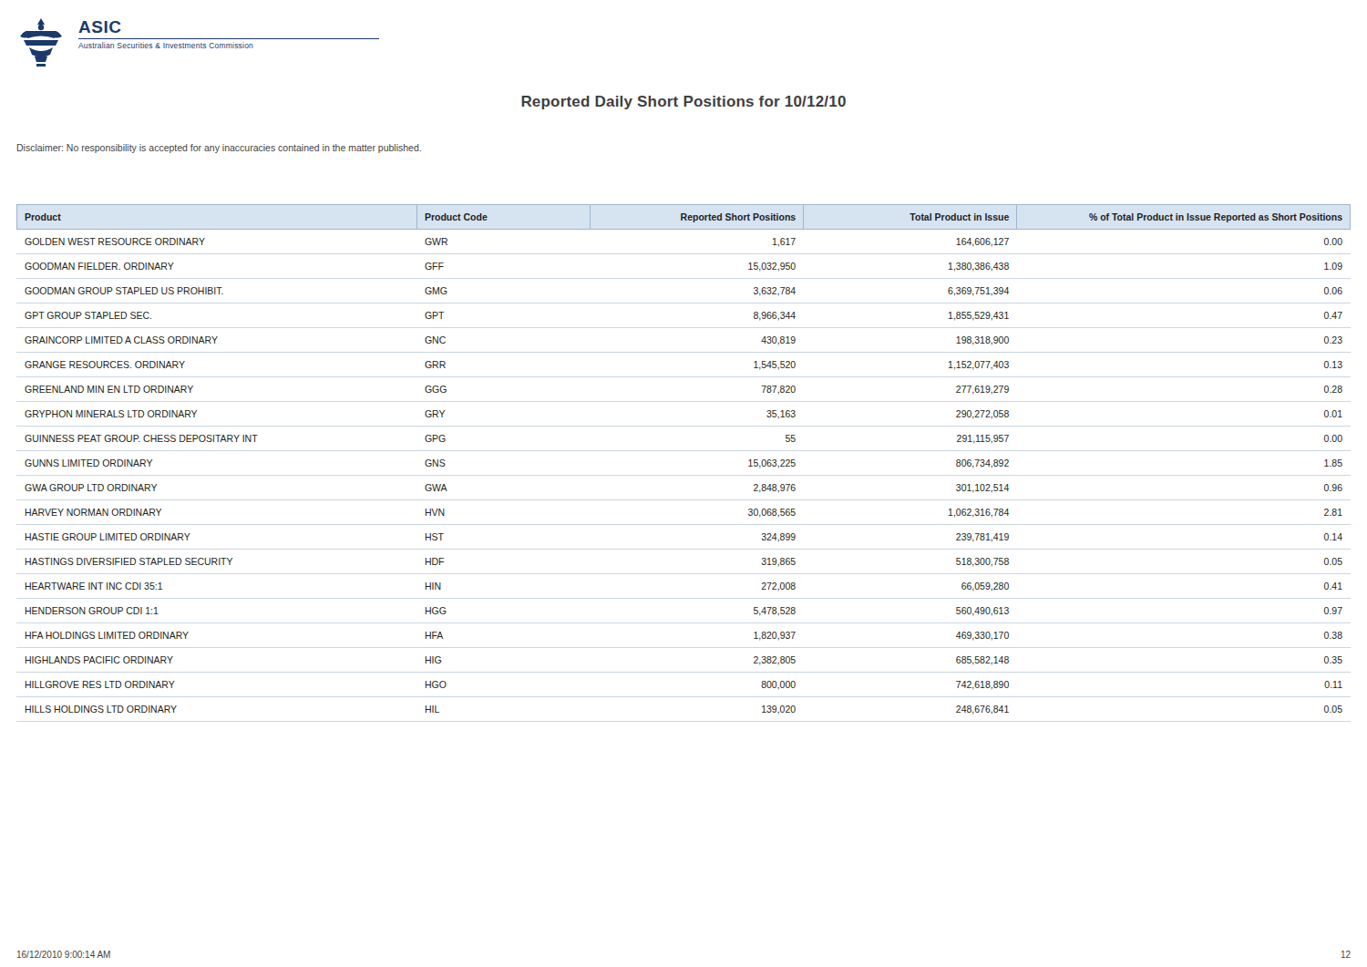ASIC
Australian Securities & Investments Commission
Reported Daily Short Positions for 10/12/10
Disclaimer: No responsibility is accepted for any inaccuracies contained in the matter published.
| Product | Product Code | Reported Short Positions | Total Product in Issue | % of Total Product in Issue Reported as Short Positions |
| --- | --- | --- | --- | --- |
| GOLDEN WEST RESOURCE ORDINARY | GWR | 1,617 | 164,606,127 | 0.00 |
| GOODMAN FIELDER. ORDINARY | GFF | 15,032,950 | 1,380,386,438 | 1.09 |
| GOODMAN GROUP STAPLED US PROHIBIT. | GMG | 3,632,784 | 6,369,751,394 | 0.06 |
| GPT GROUP STAPLED SEC. | GPT | 8,966,344 | 1,855,529,431 | 0.47 |
| GRAINCORP LIMITED A CLASS ORDINARY | GNC | 430,819 | 198,318,900 | 0.23 |
| GRANGE RESOURCES. ORDINARY | GRR | 1,545,520 | 1,152,077,403 | 0.13 |
| GREENLAND MIN EN LTD ORDINARY | GGG | 787,820 | 277,619,279 | 0.28 |
| GRYPHON MINERALS LTD ORDINARY | GRY | 35,163 | 290,272,058 | 0.01 |
| GUINNESS PEAT GROUP. CHESS DEPOSITARY INT | GPG | 55 | 291,115,957 | 0.00 |
| GUNNS LIMITED ORDINARY | GNS | 15,063,225 | 806,734,892 | 1.85 |
| GWA GROUP LTD ORDINARY | GWA | 2,848,976 | 301,102,514 | 0.96 |
| HARVEY NORMAN ORDINARY | HVN | 30,068,565 | 1,062,316,784 | 2.81 |
| HASTIE GROUP LIMITED ORDINARY | HST | 324,899 | 239,781,419 | 0.14 |
| HASTINGS DIVERSIFIED STAPLED SECURITY | HDF | 319,865 | 518,300,758 | 0.05 |
| HEARTWARE INT INC CDI 35:1 | HIN | 272,008 | 66,059,280 | 0.41 |
| HENDERSON GROUP CDI 1:1 | HGG | 5,478,528 | 560,490,613 | 0.97 |
| HFA HOLDINGS LIMITED ORDINARY | HFA | 1,820,937 | 469,330,170 | 0.38 |
| HIGHLANDS PACIFIC ORDINARY | HIG | 2,382,805 | 685,582,148 | 0.35 |
| HILLGROVE RES LTD ORDINARY | HGO | 800,000 | 742,618,890 | 0.11 |
| HILLS HOLDINGS LTD ORDINARY | HIL | 139,020 | 248,676,841 | 0.05 |
16/12/2010 9:00:14 AM
12